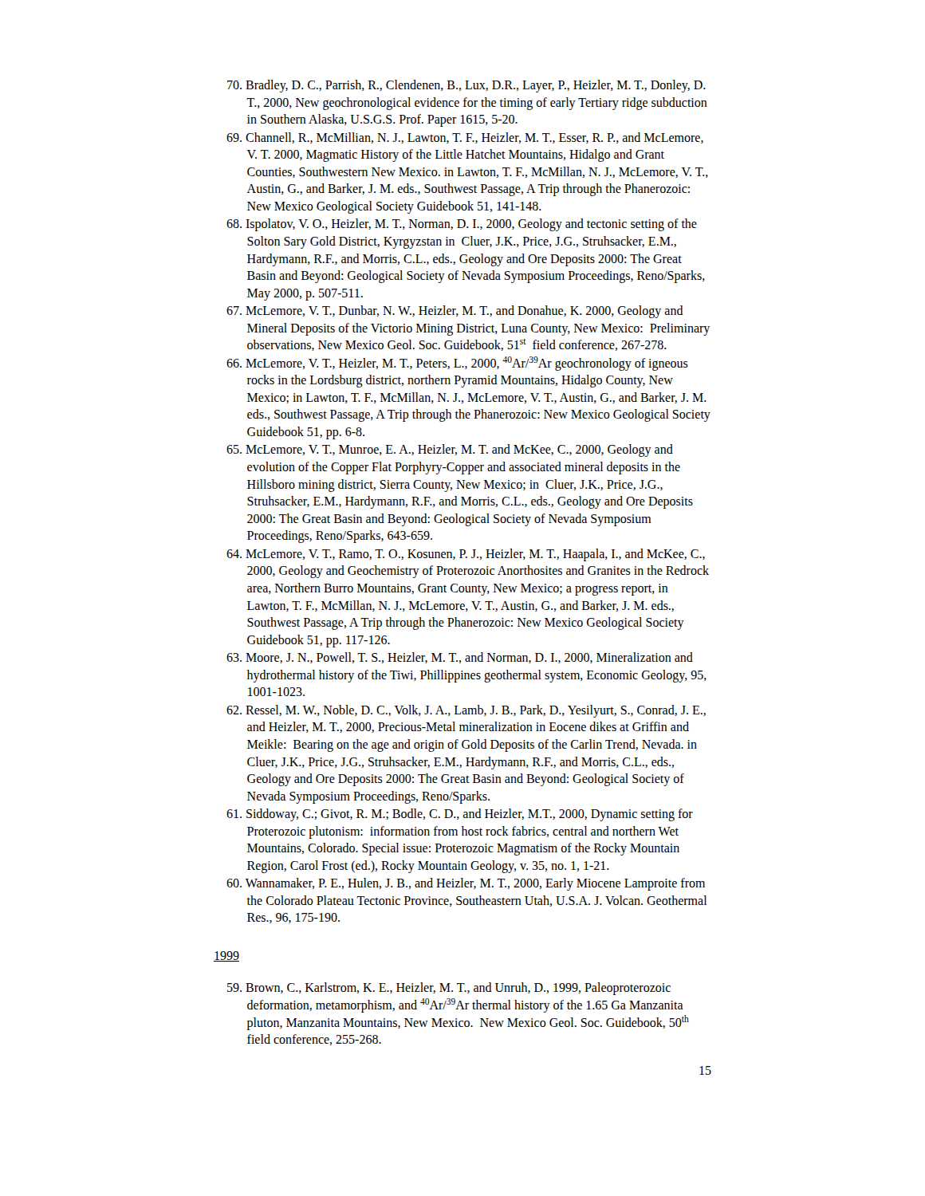70. Bradley, D. C., Parrish, R., Clendenen, B., Lux, D.R., Layer, P., Heizler, M. T., Donley, D. T., 2000, New geochronological evidence for the timing of early Tertiary ridge subduction in Southern Alaska, U.S.G.S. Prof. Paper 1615, 5-20.
69. Channell, R., McMillian, N. J., Lawton, T. F., Heizler, M. T., Esser, R. P., and McLemore, V. T. 2000, Magmatic History of the Little Hatchet Mountains, Hidalgo and Grant Counties, Southwestern New Mexico. in Lawton, T. F., McMillan, N. J., McLemore, V. T., Austin, G., and Barker, J. M. eds., Southwest Passage, A Trip through the Phanerozoic: New Mexico Geological Society Guidebook 51, 141-148.
68. Ispolatov, V. O., Heizler, M. T., Norman, D. I., 2000, Geology and tectonic setting of the Solton Sary Gold District, Kyrgyzstan in Cluer, J.K., Price, J.G., Struhsacker, E.M., Hardymann, R.F., and Morris, C.L., eds., Geology and Ore Deposits 2000: The Great Basin and Beyond: Geological Society of Nevada Symposium Proceedings, Reno/Sparks, May 2000, p. 507-511.
67. McLemore, V. T., Dunbar, N. W., Heizler, M. T., and Donahue, K. 2000, Geology and Mineral Deposits of the Victorio Mining District, Luna County, New Mexico: Preliminary observations, New Mexico Geol. Soc. Guidebook, 51st field conference, 267-278.
66. McLemore, V. T., Heizler, M. T., Peters, L., 2000, 40Ar/39Ar geochronology of igneous rocks in the Lordsburg district, northern Pyramid Mountains, Hidalgo County, New Mexico; in Lawton, T. F., McMillan, N. J., McLemore, V. T., Austin, G., and Barker, J. M. eds., Southwest Passage, A Trip through the Phanerozoic: New Mexico Geological Society Guidebook 51, pp. 6-8.
65. McLemore, V. T., Munroe, E. A., Heizler, M. T. and McKee, C., 2000, Geology and evolution of the Copper Flat Porphyry-Copper and associated mineral deposits in the Hillsboro mining district, Sierra County, New Mexico; in Cluer, J.K., Price, J.G., Struhsacker, E.M., Hardymann, R.F., and Morris, C.L., eds., Geology and Ore Deposits 2000: The Great Basin and Beyond: Geological Society of Nevada Symposium Proceedings, Reno/Sparks, 643-659.
64. McLemore, V. T., Ramo, T. O., Kosunen, P. J., Heizler, M. T., Haapala, I., and McKee, C., 2000, Geology and Geochemistry of Proterozoic Anorthosites and Granites in the Redrock area, Northern Burro Mountains, Grant County, New Mexico; a progress report, in Lawton, T. F., McMillan, N. J., McLemore, V. T., Austin, G., and Barker, J. M. eds., Southwest Passage, A Trip through the Phanerozoic: New Mexico Geological Society Guidebook 51, pp. 117-126.
63. Moore, J. N., Powell, T. S., Heizler, M. T., and Norman, D. I., 2000, Mineralization and hydrothermal history of the Tiwi, Phillippines geothermal system, Economic Geology, 95, 1001-1023.
62. Ressel, M. W., Noble, D. C., Volk, J. A., Lamb, J. B., Park, D., Yesilyurt, S., Conrad, J. E., and Heizler, M. T., 2000, Precious-Metal mineralization in Eocene dikes at Griffin and Meikle: Bearing on the age and origin of Gold Deposits of the Carlin Trend, Nevada. in Cluer, J.K., Price, J.G., Struhsacker, E.M., Hardymann, R.F., and Morris, C.L., eds., Geology and Ore Deposits 2000: The Great Basin and Beyond: Geological Society of Nevada Symposium Proceedings, Reno/Sparks.
61. Siddoway, C.; Givot, R. M.; Bodle, C. D., and Heizler, M.T., 2000, Dynamic setting for Proterozoic plutonism: information from host rock fabrics, central and northern Wet Mountains, Colorado. Special issue: Proterozoic Magmatism of the Rocky Mountain Region, Carol Frost (ed.), Rocky Mountain Geology, v. 35, no. 1, 1-21.
60. Wannamaker, P. E., Hulen, J. B., and Heizler, M. T., 2000, Early Miocene Lamproite from the Colorado Plateau Tectonic Province, Southeastern Utah, U.S.A. J. Volcan. Geothermal Res., 96, 175-190.
1999
59. Brown, C., Karlstrom, K. E., Heizler, M. T., and Unruh, D., 1999, Paleoproterozoic deformation, metamorphism, and 40Ar/39Ar thermal history of the 1.65 Ga Manzanita pluton, Manzanita Mountains, New Mexico. New Mexico Geol. Soc. Guidebook, 50th field conference, 255-268.
15